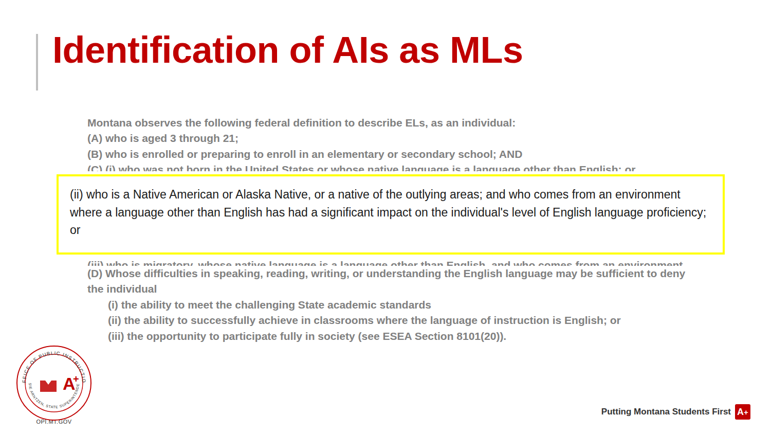Identification of AIs as MLs
Montana observes the following federal definition to describe ELs, as an individual:
(A) who is aged 3 through 21;
(B) who is enrolled or preparing to enroll in an elementary or secondary school; AND
(C) (i) who was not born in the United States or whose native language is a language other than English; or
(ii) who is a Native American or Alaska Native, or a native of the outlying areas; and who comes from an environment where a language other than English has had a significant impact on the individual's level of English language proficiency; or
(iii) who is migratory, whose native language is a language other than English, and who comes from an environment where a language other than English is dominant AND
(D) Whose difficulties in speaking, reading, writing, or understanding the English language may be sufficient to deny the individual
(i) the ability to meet the challenging State academic standards
(ii) the ability to successfully achieve in classrooms where the language of instruction is English; or
(iii) the opportunity to participate fully in society (see ESEA Section 8101(20)).
OFFICE OF PUBLIC INSTRUCTION ELSIE ARNTZEN, STATE SUPERINTENDENT A +
OPI.MT.GOV
Putting Montana Students First A+